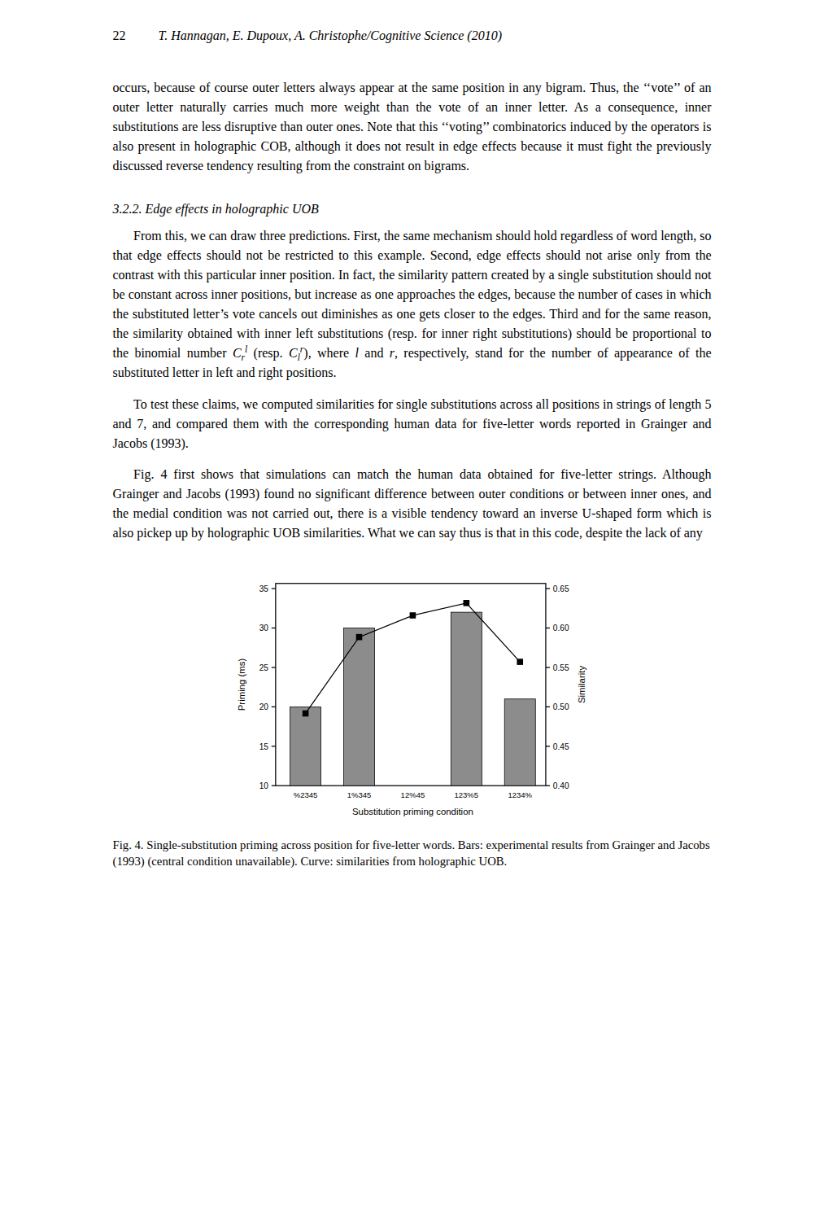22 T. Hannagan, E. Dupoux, A. Christophe/Cognitive Science (2010)
occurs, because of course outer letters always appear at the same position in any bigram. Thus, the ‘‘vote’’ of an outer letter naturally carries much more weight than the vote of an inner letter. As a consequence, inner substitutions are less disruptive than outer ones. Note that this ‘‘voting’’ combinatorics induced by the operators is also present in holographic COB, although it does not result in edge effects because it must fight the previously discussed reverse tendency resulting from the constraint on bigrams.
3.2.2. Edge effects in holographic UOB
From this, we can draw three predictions. First, the same mechanism should hold regardless of word length, so that edge effects should not be restricted to this example. Second, edge effects should not arise only from the contrast with this particular inner position. In fact, the similarity pattern created by a single substitution should not be constant across inner positions, but increase as one approaches the edges, because the number of cases in which the substituted letter’s vote cancels out diminishes as one gets closer to the edges. Third and for the same reason, the similarity obtained with inner left substitutions (resp. for inner right substitutions) should be proportional to the binomial number Crl (resp. Clr), where l and r, respectively, stand for the number of appearance of the substituted letter in left and right positions.
To test these claims, we computed similarities for single substitutions across all positions in strings of length 5 and 7, and compared them with the corresponding human data for five-letter words reported in Grainger and Jacobs (1993).
Fig. 4 first shows that simulations can match the human data obtained for five-letter strings. Although Grainger and Jacobs (1993) found no significant difference between outer conditions or between inner ones, and the medial condition was not carried out, there is a visible tendency toward an inverse U-shaped form which is also pickep up by holographic UOB similarities. What we can say thus is that in this code, despite the lack of any
10 15 20 25 30 35 0.40 0.45 0.50 0.55 0.60 0.65 %2345 1%345 12%45 123%5 1234% Substitution priming condition Priming (ms) Similarity
Fig. 4. Single-substitution priming across position for five-letter words. Bars: experimental results from Grainger and Jacobs (1993) (central condition unavailable). Curve: similarities from holographic UOB.